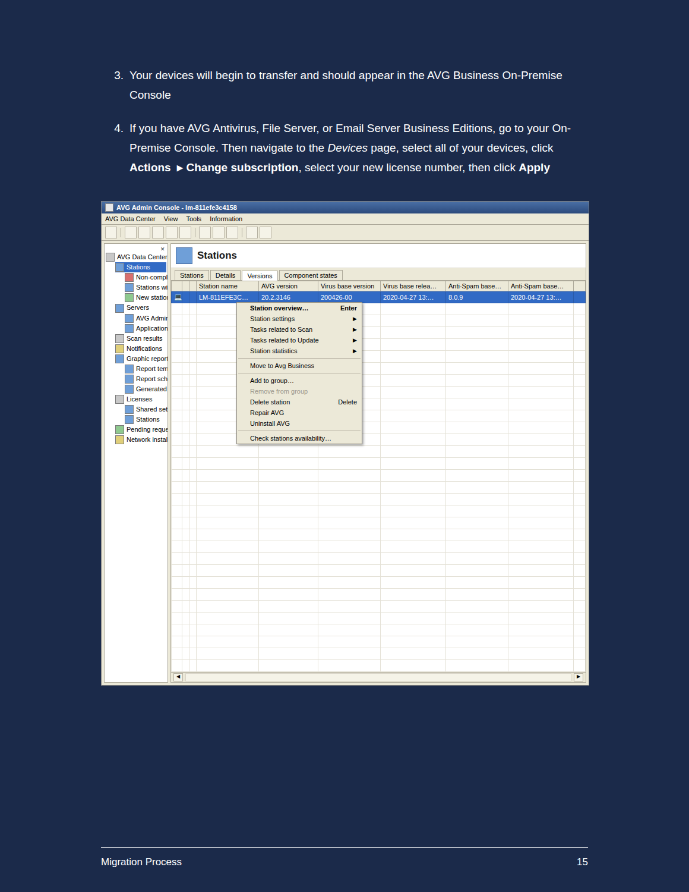3. Your devices will begin to transfer and should appear in the AVG Business On-Premise Console
4. If you have AVG Antivirus, File Server, or Email Server Business Editions, go to your On-Premise Console. Then navigate to the Devices page, select all of your devices, click Actions ▸ Change subscription, select your new license number, then click Apply
AVG Admin Console - lm-811efe3c4158
AVG Data Center View Tools Information
✕
AVG Data Center
Stations
Non-compliant stations
Stations with AVG Firewall
New stations
Servers
AVG Admin Servers
Application Servers
Scan results
Notifications
Graphic reports
Report templates
Report schedules
Generated reports
Licenses
Shared settings
Stations
Pending requests
Network installer
Stations
Stations Details Versions Component states
| | | | Station name | AVG version | Virus base version | Virus base relea… | Anti-Spam base… | Anti-Spam base… | |
| --- | --- | --- | --- | --- | --- | --- | --- | --- | --- |
| 💻 | | | LM-811EFE3C… | 20.2.3146 | 200426-00 | 2020-04-27 13:… | 8.0.9 | 2020-04-27 13:… | |
Station overview…Enter
Station settings▶
Tasks related to Scan▶
Tasks related to Update▶
Station statistics▶
Move to Avg Business
Add to group…
Remove from group
Delete station Delete
Repair AVG
Uninstall AVG
Check stations availability…
◀ ▶
Migration Process 15